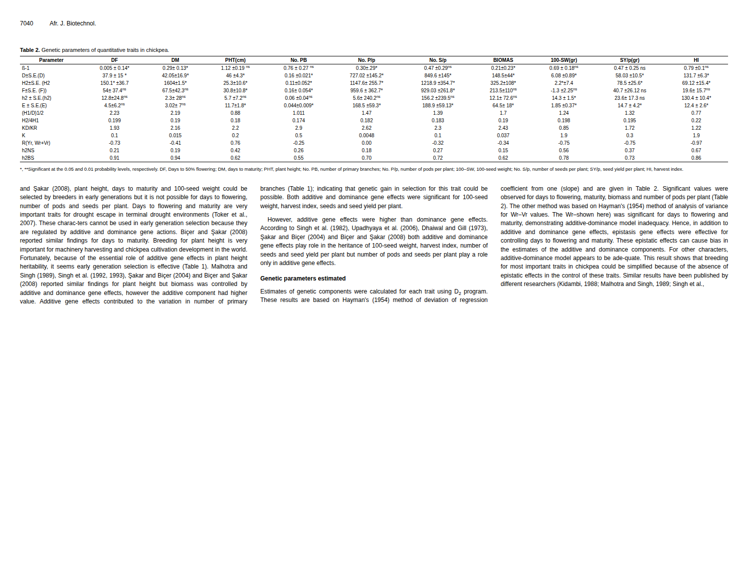7040 Afr. J. Biotechnol.
Table 2. Genetic parameters of quantitative traits in chickpea.
| Parameter | DF | DM | PHT(cm) | No. PB | No. P/p | No. S/p | BIOMAS | 100-SW(gr) | SY/p(gr) | HI |
| --- | --- | --- | --- | --- | --- | --- | --- | --- | --- | --- |
| ß-1 | 0.005 ± 0.14* | 0.29± 0.13* | 1.12 ±0.19 ns | 0.76 ± 0.27 ns | 0.30±.29* | 0.47 ±0.29 ns | 0.21±0.23* | 0.69 ± 0.18 ns | 0.47 ± 0.25 ns | 0.79 ±0.1 ns |
| D±S.E.(D) | 37.9 ± 15 * | 42.05±16.9* | 46 ±4.3* | 0.16 ±0.021* | 727.02 ±145.2* | 849.6 ±145* | 148.5±44* | 6.08 ±0.89* | 58.03 ±10.5* | 131.7 ±6.3* |
| H2±S.E. (H2 | 150.1* ±36.7 | 1604±1.5* | 25.3±10.6* | 0.11±0.052* | 1147.6± 255.7* | 1218.9 ±354.7* | 325.2±108* | 2.2*±7.4 | 78.5 ±25.6* | 69.12 ±15.4* |
| F±S.E. (F)) | 54± 37.4 ns | 67.5±42.3 ns | 30.8±10.8* | 0.16± 0.054* | 959.6 ± 362.7* | 929.03 ±261.8* | 213.5±110 ns | -1.3 ±2.25 ns | 40.7 ±26.12 ns | 19.6± 15.7 ns |
| h2 ± S.E.(h2) | 12.8±24.8 ns | 2.3± 28 ns | 5.7 ±7.2 ns | 0.06 ±0.04 ns | 5.6± 240.2 ns | 156.2 ±239.5 ns | 12.1± 72.6 ns | 14.3 ± 1.5* | 23.6± 17.3 ns | 130.4 ± 10.4* |
| E ± S.E.(E) | 4.5±6.2 ns | 3.02± 7 ns | 11.7±1.8* | 0.044±0.009* | 168.5 ±59.3* | 188.9 ±59.13* | 64.5± 18* | 1.85 ±0.37* | 14.7 ± 4.2* | 12.4 ± 2.6* |
| (H1/D)1/2 | 2.23 | 2.19 | 0.88 | 1.011 | 1.47 | 1.39 | 1.7 | 1.24 | 1.32 | 0.77 |
| H2/4H1 | 0.199 | 0.19 | 0.18 | 0.174 | 0.182 | 0.183 | 0.19 | 0.198 | 0.195 | 0.22 |
| KD/KR | 1.93 | 2.16 | 2.2 | 2.9 | 2.62 | 2.3 | 2.43 | 0.85 | 1.72 | 1.22 |
| K | 0.1 | 0.015 | 0.2 | 0.5 | 0.0048 | 0.1 | 0.037 | 1.9 | 0.3 | 1.9 |
| R(Yr, Wr+Vr) | -0.73 | -0.41 | 0.76 | -0.25 | 0.00 | -0.32 | -0.34 | -0.75 | -0.75 | -0.97 |
| h2NS | 0.21 | 0.19 | 0.42 | 0.26 | 0.18 | 0.27 | 0.15 | 0.56 | 0.37 | 0.67 |
| h2BS | 0.91 | 0.94 | 0.62 | 0.55 | 0.70 | 0.72 | 0.62 | 0.78 | 0.73 | 0.86 |
*, **Significant at the 0.05 and 0.01 probability levels, respectively. DF, Days to 50% flowering; DM, days to maturity; PHT, plant height; No. PB, number of primary branches; No. P/p, number of pods per plant; 100–SW, 100-seed weight; No. S/p, number of seeds per plant; SY/p, seed yield per plant; HI, harvest index.
and Şakar (2008), plant height, days to maturity and 100-seed weight could be selected by breeders in early generations but it is not possible for days to flowering, number of pods and seeds per plant. Days to flowering and maturity are very important traits for drought escape in terminal drought environments (Toker et al., 2007). These charac-ters cannot be used in early generation selection because they are regulated by additive and dominance gene actions. Biçer and Şakar (2008) reported similar findings for days to maturity. Breeding for plant height is very important for machinery harvesting and chickpea cultivation development in the world. Fortunately, because of the essential role of additive gene effects in plant height heritability, it seems early generation selection is effective (Table 1). Malhotra and Singh (1989), Singh et al. (1992, 1993), Şakar and Biçer (2004) and Biçer and Şakar (2008) reported similar findings for plant height but biomass was controlled by additive and dominance gene effects, however the additive component had higher value. Additive gene effects contributed to the variation in number of primary branches (Table 1); indicating that genetic gain in selection for this trait could be possible. Both additive and dominance gene effects were significant for 100-seed weight, harvest index, seeds and seed yield per plant.
However, additive gene effects were higher than dominance gene effects. According to Singh et al. (1982), Upadhyaya et al. (2006), Dhaiwal and Gill (1973), Şakar and Biçer (2004) and Biçer and Şakar (2008) both additive and dominance gene effects play role in the heritance of 100-seed weight, harvest index, number of seeds and seed yield per plant but number of pods and seeds per plant play a role only in additive gene effects.
Genetic parameters estimated
Estimates of genetic components were calculated for each trait using D2 program. These results are based on Hayman's (1954) method of deviation of regression coefficient from one (slope) and are given in Table 2. Significant values were observed for days to flowering, maturity, biomass and number of pods per plant (Table 2). The other method was based on Hayman's (1954) method of analysis of variance for Wr–Vr values. The Wr–shown here) was significant for days to flowering and maturity, demonstrating additive-dominance model inadequacy. Hence, in addition to additive and dominance gene effects, epistasis gene effects were effective for controlling days to flowering and maturity. These epistatic effects can cause bias in the estimates of the additive and dominance components. For other characters, additive-dominance model appears to be ade-quate. This result shows that breeding for most important traits in chickpea could be simplified because of the absence of epistatic effects in the control of these traits. Similar results have been published by different researchers (Kidambi, 1988; Malhotra and Singh, 1989; Singh et al.,